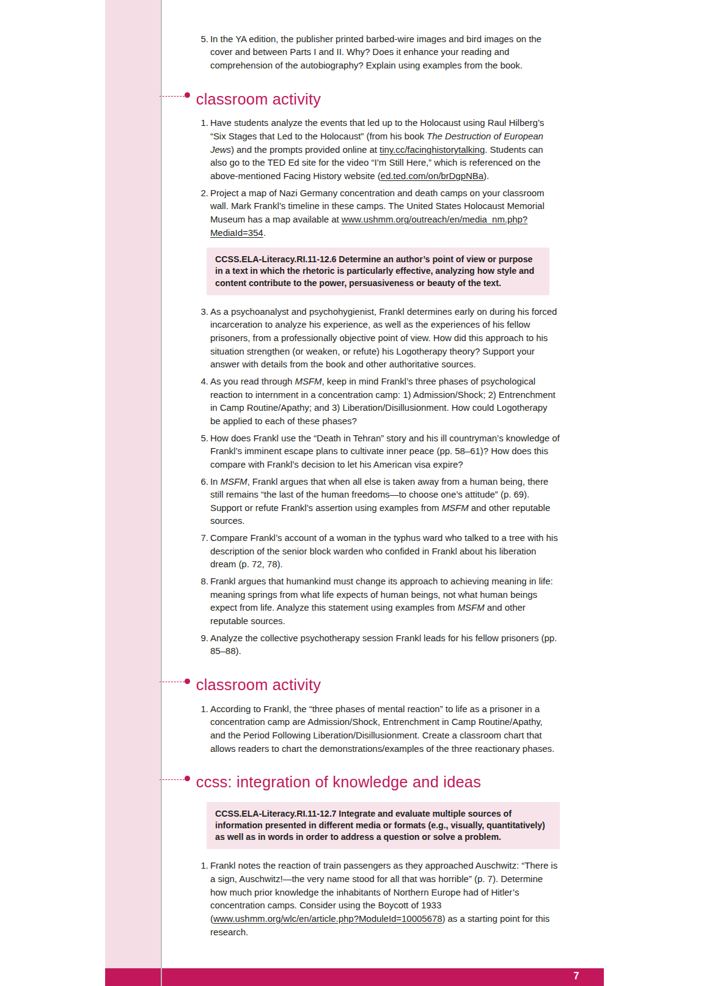5. In the YA edition, the publisher printed barbed-wire images and bird images on the cover and between Parts I and II. Why? Does it enhance your reading and comprehension of the autobiography? Explain using examples from the book.
classroom activity
1. Have students analyze the events that led up to the Holocaust using Raul Hilberg’s “Six Stages that Led to the Holocaust” (from his book The Destruction of European Jews) and the prompts provided online at tiny.cc/facinghistorytalking. Students can also go to the TED Ed site for the video “I’m Still Here,” which is referenced on the above-mentioned Facing History website (ed.ted.com/on/brDgpNBa).
2. Project a map of Nazi Germany concentration and death camps on your classroom wall. Mark Frankl’s timeline in these camps. The United States Holocaust Memorial Museum has a map available at www.ushmm.org/outreach/en/media_nm.php?MediaId=354.
CCSS.ELA-Literacy.RI.11-12.6 Determine an author’s point of view or purpose in a text in which the rhetoric is particularly effective, analyzing how style and content contribute to the power, persuasiveness or beauty of the text.
3. As a psychoanalyst and psychohygienist, Frankl determines early on during his forced incarceration to analyze his experience, as well as the experiences of his fellow prisoners, from a professionally objective point of view. How did this approach to his situation strengthen (or weaken, or refute) his Logotherapy theory? Support your answer with details from the book and other authoritative sources.
4. As you read through MSFM, keep in mind Frankl’s three phases of psychological reaction to internment in a concentration camp: 1) Admission/Shock; 2) Entrenchment in Camp Routine/Apathy; and 3) Liberation/Disillusionment. How could Logotherapy be applied to each of these phases?
5. How does Frankl use the “Death in Tehran” story and his ill countryman’s knowledge of Frankl’s imminent escape plans to cultivate inner peace (pp. 58–61)? How does this compare with Frankl’s decision to let his American visa expire?
6. In MSFM, Frankl argues that when all else is taken away from a human being, there still remains “the last of the human freedoms—to choose one’s attitude” (p. 69). Support or refute Frankl’s assertion using examples from MSFM and other reputable sources.
7. Compare Frankl’s account of a woman in the typhus ward who talked to a tree with his description of the senior block warden who confided in Frankl about his liberation dream (p. 72, 78).
8. Frankl argues that humankind must change its approach to achieving meaning in life: meaning springs from what life expects of human beings, not what human beings expect from life. Analyze this statement using examples from MSFM and other reputable sources.
9. Analyze the collective psychotherapy session Frankl leads for his fellow prisoners (pp. 85–88).
classroom activity
1. According to Frankl, the “three phases of mental reaction” to life as a prisoner in a concentration camp are Admission/Shock, Entrenchment in Camp Routine/Apathy, and the Period Following Liberation/Disillusionment. Create a classroom chart that allows readers to chart the demonstrations/examples of the three reactionary phases.
ccss: integration of knowledge and ideas
CCSS.ELA-Literacy.RI.11-12.7 Integrate and evaluate multiple sources of information presented in different media or formats (e.g., visually, quantitatively) as well as in words in order to address a question or solve a problem.
1. Frankl notes the reaction of train passengers as they approached Auschwitz: “There is a sign, Auschwitz!—the very name stood for all that was horrible” (p. 7). Determine how much prior knowledge the inhabitants of Northern Europe had of Hitler’s concentration camps. Consider using the Boycott of 1933 (www.ushmm.org/wlc/en/article.php?ModuleId=10005678) as a starting point for this research.
7